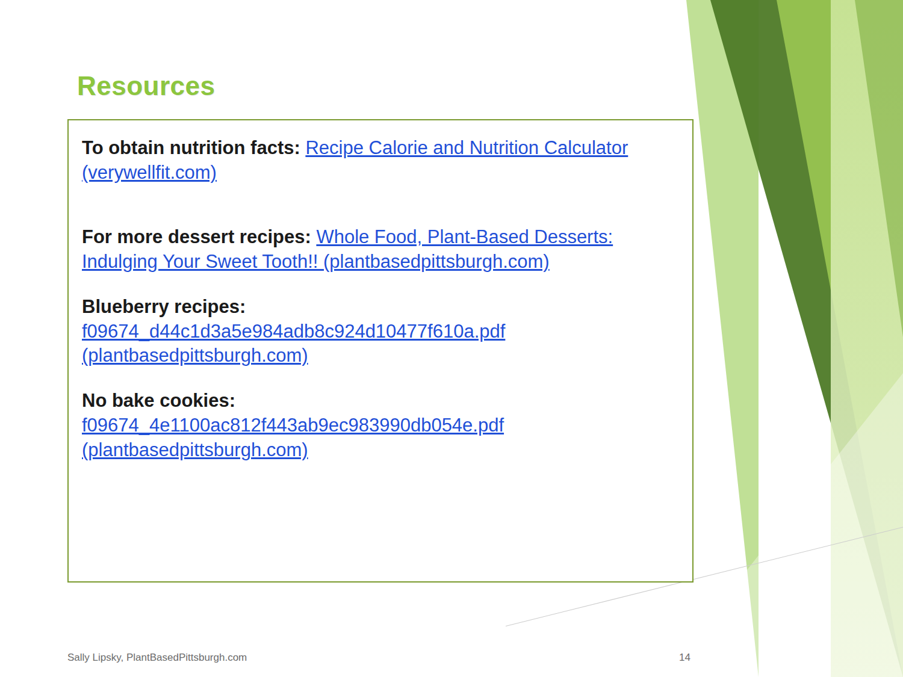Resources
To obtain nutrition facts: Recipe Calorie and Nutrition Calculator (verywellfit.com)
For more dessert recipes: Whole Food, Plant-Based Desserts: Indulging Your Sweet Tooth!! (plantbasedpittsburgh.com)
Blueberry recipes:
f09674_d44c1d3a5e984adb8c924d10477f610a.pdf (plantbasedpittsburgh.com)
No bake cookies:
f09674_4e1100ac812f443ab9ec983990db054e.pdf (plantbasedpittsburgh.com)
Sally Lipsky, PlantBasedPittsburgh.com
14